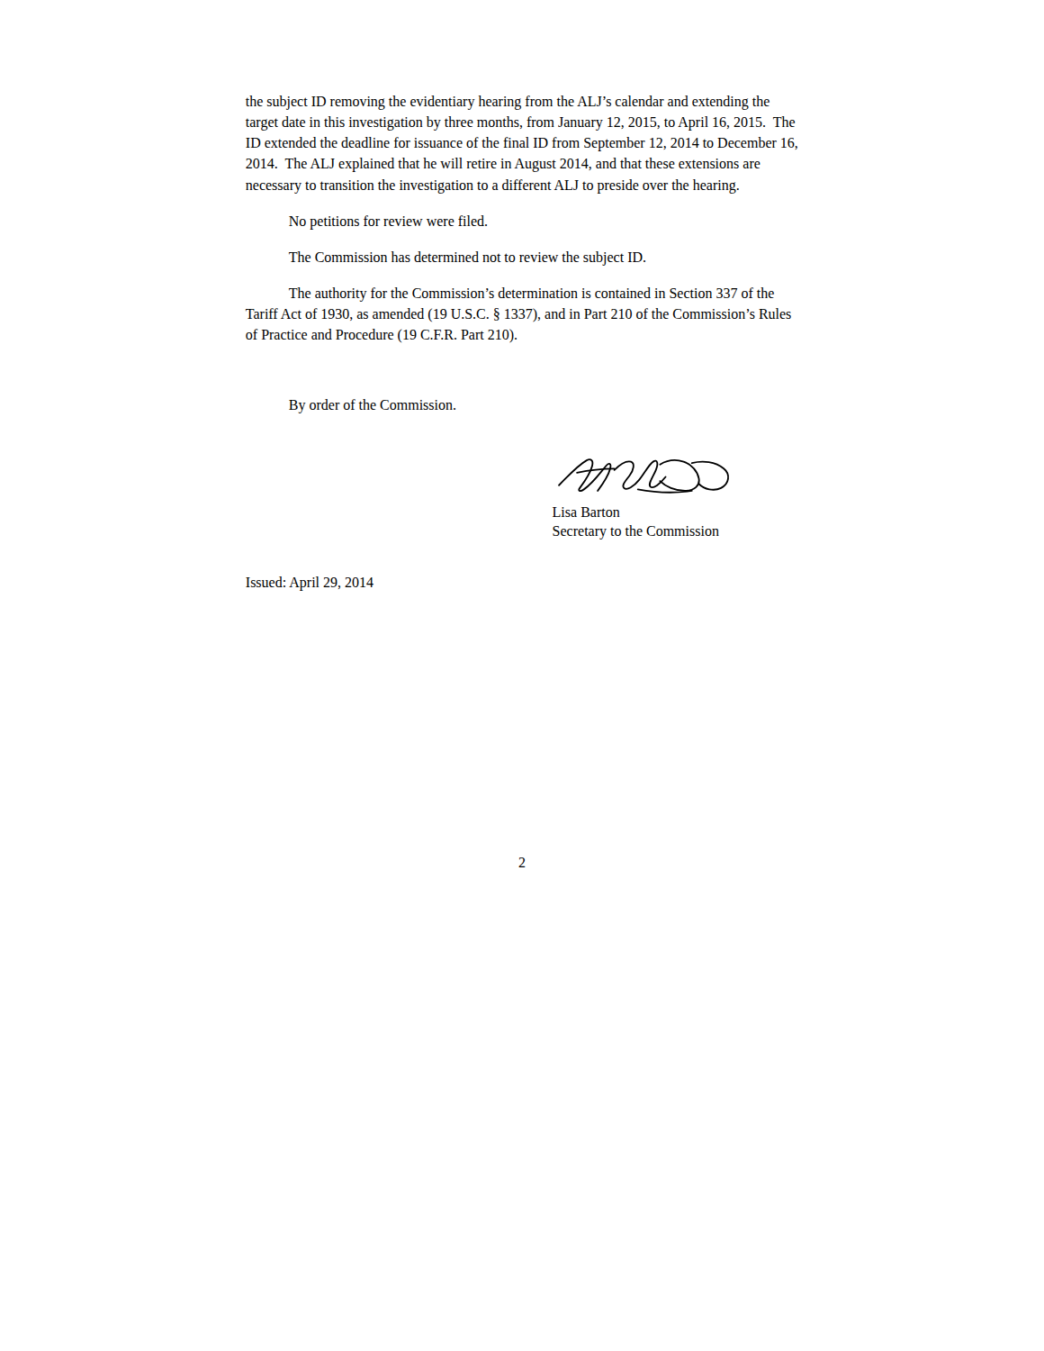the subject ID removing the evidentiary hearing from the ALJ’s calendar and extending the target date in this investigation by three months, from January 12, 2015, to April 16, 2015. The ID extended the deadline for issuance of the final ID from September 12, 2014 to December 16, 2014. The ALJ explained that he will retire in August 2014, and that these extensions are necessary to transition the investigation to a different ALJ to preside over the hearing.
No petitions for review were filed.
The Commission has determined not to review the subject ID.
The authority for the Commission’s determination is contained in Section 337 of the Tariff Act of 1930, as amended (19 U.S.C. § 1337), and in Part 210 of the Commission’s Rules of Practice and Procedure (19 C.F.R. Part 210).
By order of the Commission.
Lisa Barton
Secretary to the Commission
Issued: April 29, 2014
2